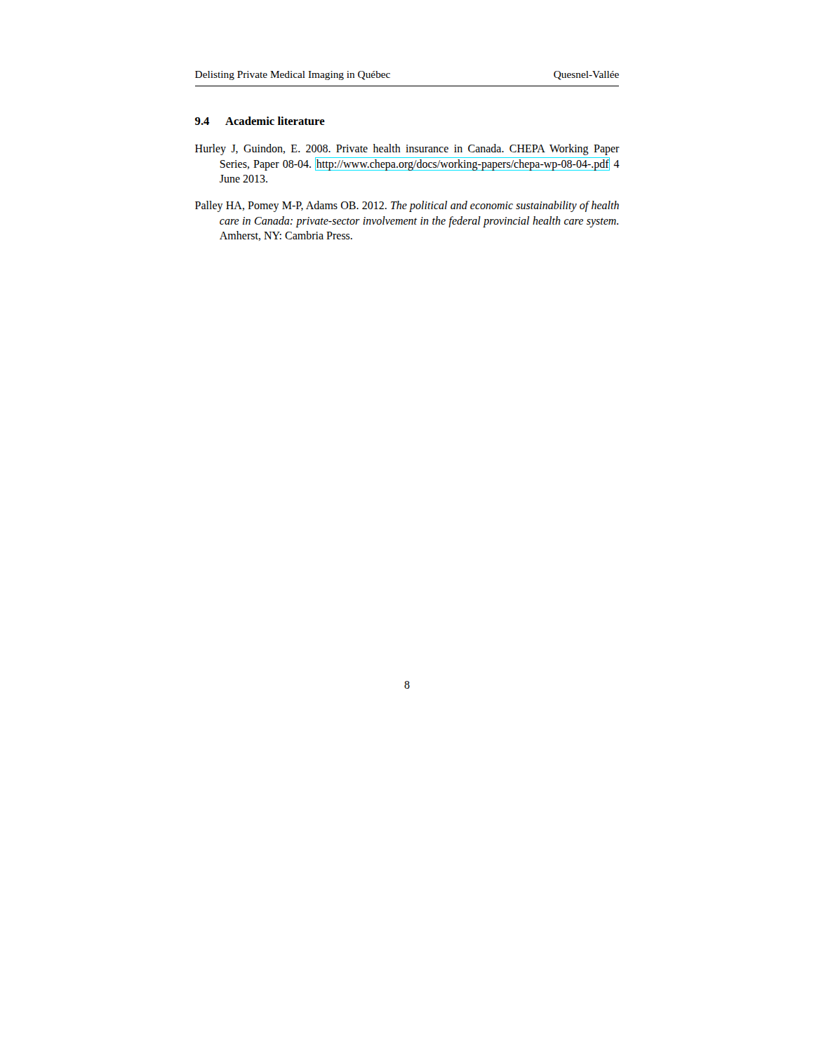Delisting Private Medical Imaging in Québec Quesnel-Vallée
9.4 Academic literature
Hurley J, Guindon, E. 2008. Private health insurance in Canada. CHEPA Working Paper Series, Paper 08-04. http://www.chepa.org/docs/working-papers/chepa-wp-08-04-.pdf 4 June 2013.
Palley HA, Pomey M-P, Adams OB. 2012. The political and economic sustainability of health care in Canada: private-sector involvement in the federal provincial health care system. Amherst, NY: Cambria Press.
8